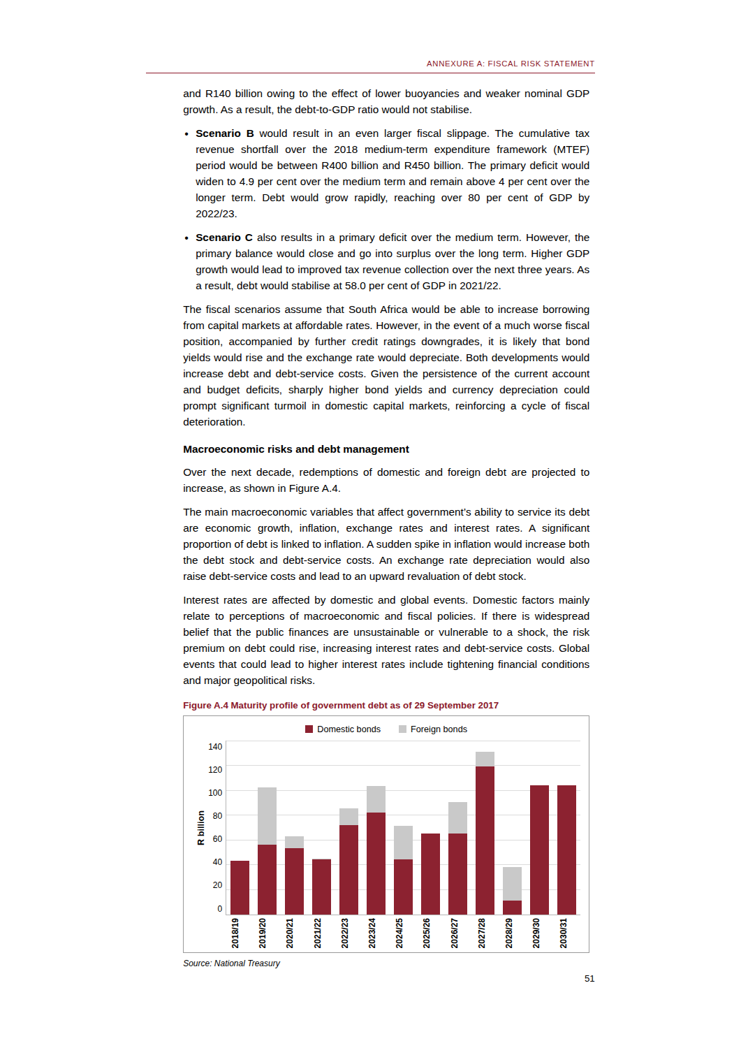Annexure A: Fiscal Risk Statement
and R140 billion owing to the effect of lower buoyancies and weaker nominal GDP growth. As a result, the debt-to-GDP ratio would not stabilise.
Scenario B would result in an even larger fiscal slippage. The cumulative tax revenue shortfall over the 2018 medium-term expenditure framework (MTEF) period would be between R400 billion and R450 billion. The primary deficit would widen to 4.9 per cent over the medium term and remain above 4 per cent over the longer term. Debt would grow rapidly, reaching over 80 per cent of GDP by 2022/23.
Scenario C also results in a primary deficit over the medium term. However, the primary balance would close and go into surplus over the long term. Higher GDP growth would lead to improved tax revenue collection over the next three years. As a result, debt would stabilise at 58.0 per cent of GDP in 2021/22.
The fiscal scenarios assume that South Africa would be able to increase borrowing from capital markets at affordable rates. However, in the event of a much worse fiscal position, accompanied by further credit ratings downgrades, it is likely that bond yields would rise and the exchange rate would depreciate. Both developments would increase debt and debt-service costs. Given the persistence of the current account and budget deficits, sharply higher bond yields and currency depreciation could prompt significant turmoil in domestic capital markets, reinforcing a cycle of fiscal deterioration.
Macroeconomic risks and debt management
Over the next decade, redemptions of domestic and foreign debt are projected to increase, as shown in Figure A.4.
The main macroeconomic variables that affect government’s ability to service its debt are economic growth, inflation, exchange rates and interest rates. A significant proportion of debt is linked to inflation. A sudden spike in inflation would increase both the debt stock and debt-service costs. An exchange rate depreciation would also raise debt-service costs and lead to an upward revaluation of debt stock.
Interest rates are affected by domestic and global events. Domestic factors mainly relate to perceptions of macroeconomic and fiscal policies. If there is widespread belief that the public finances are unsustainable or vulnerable to a shock, the risk premium on debt could rise, increasing interest rates and debt-service costs. Global events that could lead to higher interest rates include tightening financial conditions and major geopolitical risks.
Figure A.4 Maturity profile of government debt as of 29 September 2017
Domestic bonds
Foreign bonds
R billion
140
120
100
80
60
40
20
0
2018/19
2019/20
2020/21
2021/22
2022/23
2023/24
2024/25
2025/26
2026/27
2027/28
2028/29
2029/30
2030/31
Source: National Treasury
51